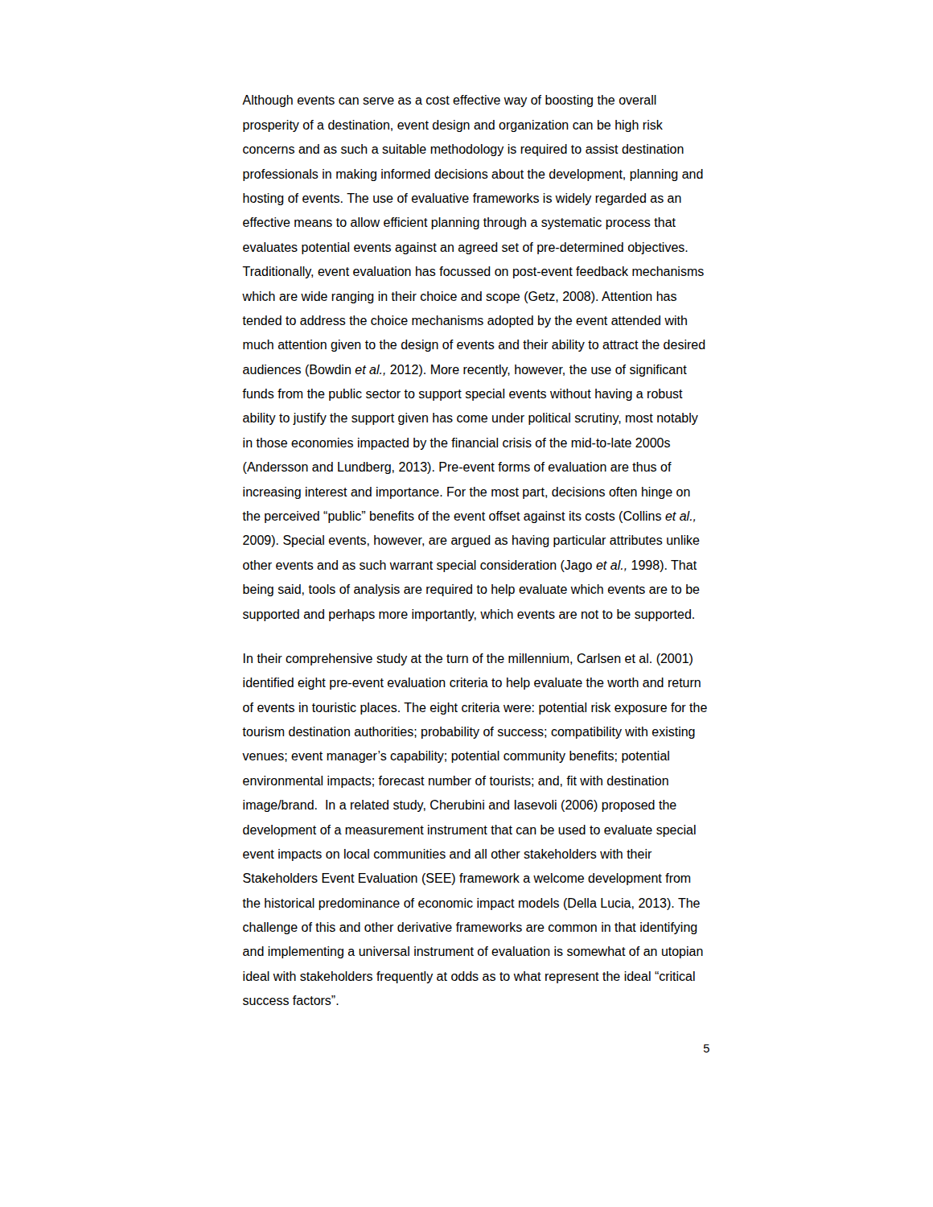Although events can serve as a cost effective way of boosting the overall prosperity of a destination, event design and organization can be high risk concerns and as such a suitable methodology is required to assist destination professionals in making informed decisions about the development, planning and hosting of events. The use of evaluative frameworks is widely regarded as an effective means to allow efficient planning through a systematic process that evaluates potential events against an agreed set of pre-determined objectives. Traditionally, event evaluation has focussed on post-event feedback mechanisms which are wide ranging in their choice and scope (Getz, 2008). Attention has tended to address the choice mechanisms adopted by the event attended with much attention given to the design of events and their ability to attract the desired audiences (Bowdin et al., 2012). More recently, however, the use of significant funds from the public sector to support special events without having a robust ability to justify the support given has come under political scrutiny, most notably in those economies impacted by the financial crisis of the mid-to-late 2000s (Andersson and Lundberg, 2013). Pre-event forms of evaluation are thus of increasing interest and importance. For the most part, decisions often hinge on the perceived “public” benefits of the event offset against its costs (Collins et al., 2009). Special events, however, are argued as having particular attributes unlike other events and as such warrant special consideration (Jago et al., 1998). That being said, tools of analysis are required to help evaluate which events are to be supported and perhaps more importantly, which events are not to be supported.
In their comprehensive study at the turn of the millennium, Carlsen et al. (2001) identified eight pre-event evaluation criteria to help evaluate the worth and return of events in touristic places. The eight criteria were: potential risk exposure for the tourism destination authorities; probability of success; compatibility with existing venues; event manager’s capability; potential community benefits; potential environmental impacts; forecast number of tourists; and, fit with destination image/brand. In a related study, Cherubini and Iasevoli (2006) proposed the development of a measurement instrument that can be used to evaluate special event impacts on local communities and all other stakeholders with their Stakeholders Event Evaluation (SEE) framework a welcome development from the historical predominance of economic impact models (Della Lucia, 2013). The challenge of this and other derivative frameworks are common in that identifying and implementing a universal instrument of evaluation is somewhat of an utopian ideal with stakeholders frequently at odds as to what represent the ideal “critical success factors”.
5